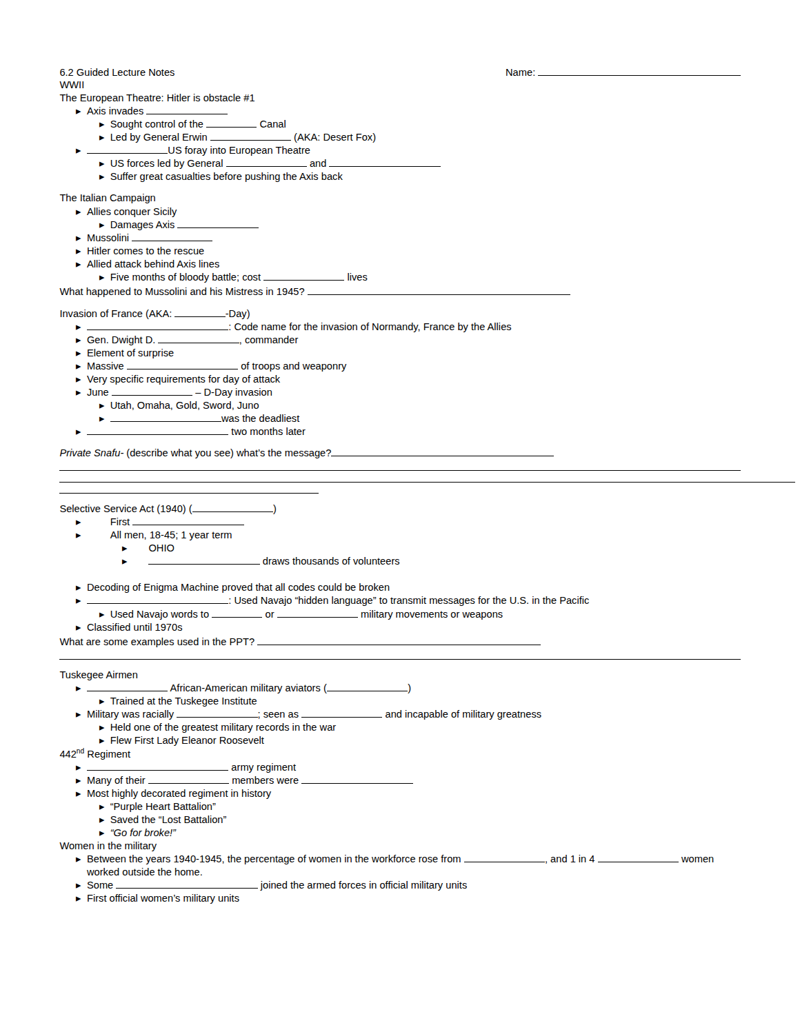6.2 Guided Lecture Notes
Name:
WWII
The European Theatre: Hitler is obstacle #1
Axis invades
Sought control of the Canal
Led by General Erwin (AKA: Desert Fox)
US foray into European Theatre
US forces led by General and
Suffer great casualties before pushing the Axis back
The Italian Campaign
Allies conquer Sicily
Damages Axis
Mussolini
Hitler comes to the rescue
Allied attack behind Axis lines
Five months of bloody battle; cost lives
What happened to Mussolini and his Mistress in 1945?
Invasion of France (AKA: -Day)
: Code name for the invasion of Normandy, France by the Allies
Gen. Dwight D. , commander
Element of surprise
Massive of troops and weaponry
Very specific requirements for day of attack
June – D-Day invasion
Utah, Omaha, Gold, Sword, Juno
was the deadliest
two months later
Private Snafu- (describe what you see) what’s the message?
Selective Service Act (1940) ( )
First
All men, 18-45; 1 year term
OHIO
draws thousands of volunteers
Decoding of Enigma Machine proved that all codes could be broken
: Used Navajo “hidden language” to transmit messages for the U.S. in the Pacific
Used Navajo words to or military movements or weapons
Classified until 1970s
What are some examples used in the PPT?
Tuskegee Airmen
African-American military aviators ( )
Trained at the Tuskegee Institute
Military was racially ; seen as and incapable of military greatness
Held one of the greatest military records in the war
Flew First Lady Eleanor Roosevelt
442nd Regiment
army regiment
Many of their members were
Most highly decorated regiment in history
“Purple Heart Battalion”
Saved the “Lost Battalion”
“Go for broke!”
Women in the military
Between the years 1940-1945, the percentage of women in the workforce rose from , and 1 in 4 women worked outside the home.
Some joined the armed forces in official military units
First official women’s military units